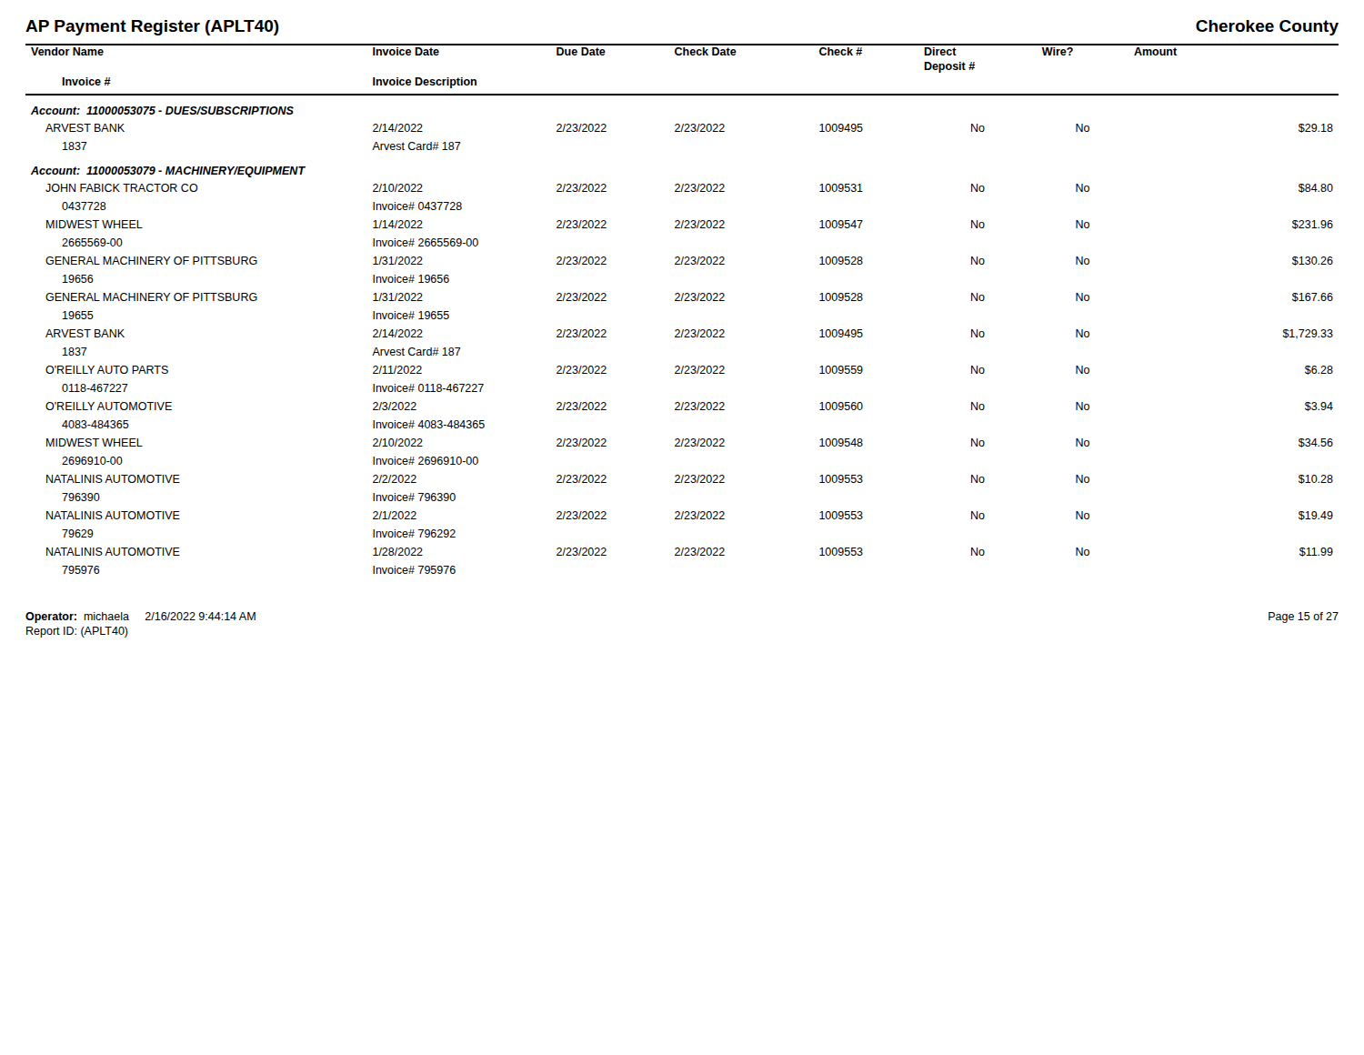AP Payment Register (APLT40)
Cherokee County
| Vendor Name | Invoice Date | Due Date | Check Date | Check # | Direct Deposit # | Wire? | Amount |
| --- | --- | --- | --- | --- | --- | --- | --- |
| Invoice # | Invoice Description | |
| Account: 11000053075 - DUES/SUBSCRIPTIONS |
| ARVEST BANK | 2/14/2022 | 2/23/2022 | 2/23/2022 | 1009495 | No | No | $29.18 |
| 1837 | Arvest Card# 187 | |
| Account: 11000053079 - MACHINERY/EQUIPMENT |
| JOHN FABICK TRACTOR CO | 2/10/2022 | 2/23/2022 | 2/23/2022 | 1009531 | No | No | $84.80 |
| 0437728 | Invoice# 0437728 | |
| MIDWEST WHEEL | 1/14/2022 | 2/23/2022 | 2/23/2022 | 1009547 | No | No | $231.96 |
| 2665569-00 | Invoice# 2665569-00 | |
| GENERAL MACHINERY OF PITTSBURG | 1/31/2022 | 2/23/2022 | 2/23/2022 | 1009528 | No | No | $130.26 |
| 19656 | Invoice# 19656 | |
| GENERAL MACHINERY OF PITTSBURG | 1/31/2022 | 2/23/2022 | 2/23/2022 | 1009528 | No | No | $167.66 |
| 19655 | Invoice# 19655 | |
| ARVEST BANK | 2/14/2022 | 2/23/2022 | 2/23/2022 | 1009495 | No | No | $1,729.33 |
| 1837 | Arvest Card# 187 | |
| O'REILLY AUTO PARTS | 2/11/2022 | 2/23/2022 | 2/23/2022 | 1009559 | No | No | $6.28 |
| 0118-467227 | Invoice# 0118-467227 | |
| O'REILLY AUTOMOTIVE | 2/3/2022 | 2/23/2022 | 2/23/2022 | 1009560 | No | No | $3.94 |
| 4083-484365 | Invoice# 4083-484365 | |
| MIDWEST WHEEL | 2/10/2022 | 2/23/2022 | 2/23/2022 | 1009548 | No | No | $34.56 |
| 2696910-00 | Invoice# 2696910-00 | |
| NATALINIS AUTOMOTIVE | 2/2/2022 | 2/23/2022 | 2/23/2022 | 1009553 | No | No | $10.28 |
| 796390 | Invoice# 796390 | |
| NATALINIS AUTOMOTIVE | 2/1/2022 | 2/23/2022 | 2/23/2022 | 1009553 | No | No | $19.49 |
| 79629 | Invoice# 796292 | |
| NATALINIS AUTOMOTIVE | 1/28/2022 | 2/23/2022 | 2/23/2022 | 1009553 | No | No | $11.99 |
| 795976 | Invoice# 795976 | |
Operator: michaela 2/16/2022 9:44:14 AM
Report ID: (APLT40)
Page 15 of 27